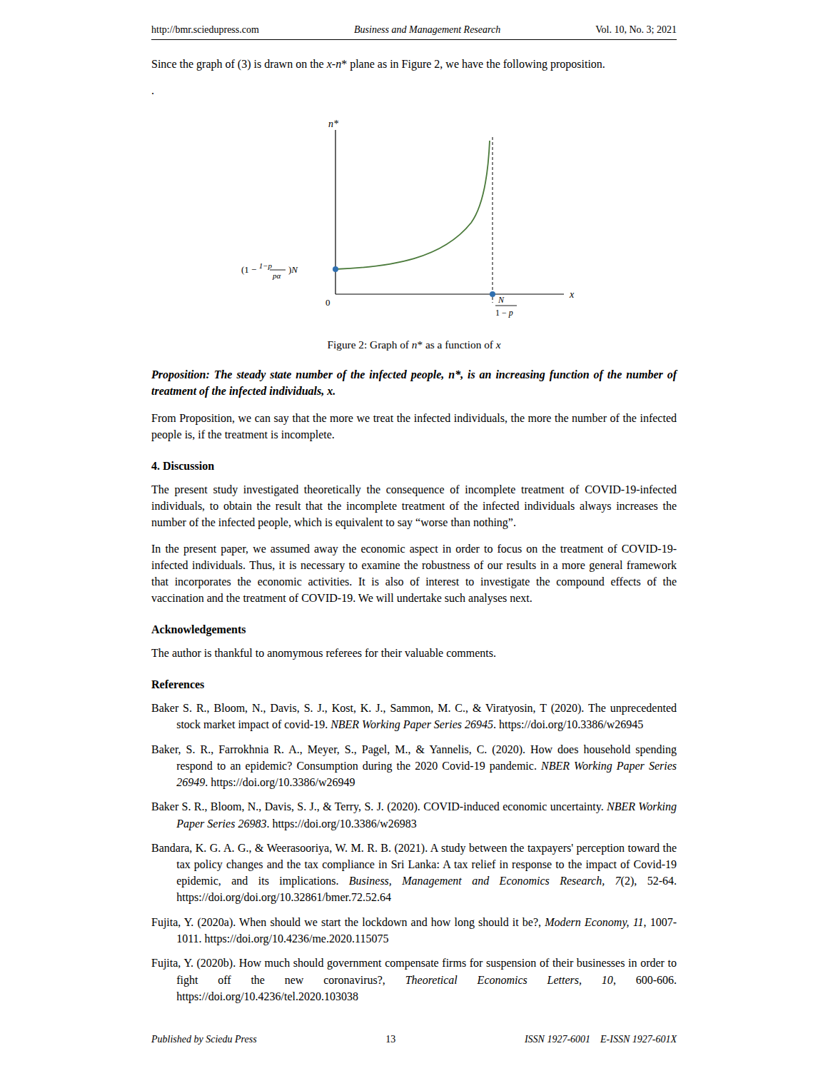http://bmr.sciedupress.com Business and Management Research Vol. 10, No. 3; 2021
Since the graph of (3) is drawn on the x-n* plane as in Figure 2, we have the following proposition.
.
n* x 0 (1 − 1−p pα )N N 1 − p
Figure 2: Graph of n* as a function of x
Proposition: The steady state number of the infected people, n*, is an increasing function of the number of treatment of the infected individuals, x.
From Proposition, we can say that the more we treat the infected individuals, the more the number of the infected people is, if the treatment is incomplete.
4. Discussion
The present study investigated theoretically the consequence of incomplete treatment of COVID-19-infected individuals, to obtain the result that the incomplete treatment of the infected individuals always increases the number of the infected people, which is equivalent to say “worse than nothing”.
In the present paper, we assumed away the economic aspect in order to focus on the treatment of COVID-19-infected individuals. Thus, it is necessary to examine the robustness of our results in a more general framework that incorporates the economic activities. It is also of interest to investigate the compound effects of the vaccination and the treatment of COVID-19. We will undertake such analyses next.
Acknowledgements
The author is thankful to anomymous referees for their valuable comments.
References
Baker S. R., Bloom, N., Davis, S. J., Kost, K. J., Sammon, M. C., & Viratyosin, T (2020). The unprecedented stock market impact of covid-19. NBER Working Paper Series 26945. https://doi.org/10.3386/w26945
Baker, S. R., Farrokhnia R. A., Meyer, S., Pagel, M., & Yannelis, C. (2020). How does household spending respond to an epidemic? Consumption during the 2020 Covid-19 pandemic. NBER Working Paper Series 26949. https://doi.org/10.3386/w26949
Baker S. R., Bloom, N., Davis, S. J., & Terry, S. J. (2020). COVID-induced economic uncertainty. NBER Working Paper Series 26983. https://doi.org/10.3386/w26983
Bandara, K. G. A. G., & Weerasooriya, W. M. R. B. (2021). A study between the taxpayers' perception toward the tax policy changes and the tax compliance in Sri Lanka: A tax relief in response to the impact of Covid-19 epidemic, and its implications. Business, Management and Economics Research, 7(2), 52-64. https://doi.org/doi.org/10.32861/bmer.72.52.64
Fujita, Y. (2020a). When should we start the lockdown and how long should it be?, Modern Economy, 11, 1007-1011. https://doi.org/10.4236/me.2020.115075
Fujita, Y. (2020b). How much should government compensate firms for suspension of their businesses in order to fight off the new coronavirus?, Theoretical Economics Letters, 10, 600-606. https://doi.org/10.4236/tel.2020.103038
Published by Sciedu Press 13 ISSN 1927-6001 E-ISSN 1927-601X